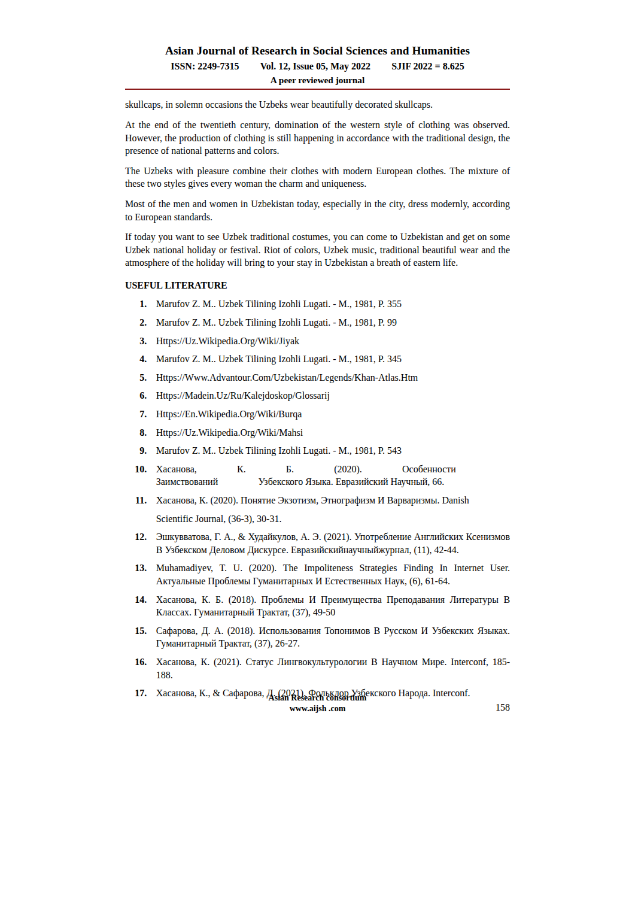Asian Journal of Research in Social Sciences and Humanities
ISSN: 2249-7315 Vol. 12, Issue 05, May 2022 SJIF 2022 = 8.625
A peer reviewed journal
skullcaps, in solemn occasions the Uzbeks wear beautifully decorated skullcaps.
At the end of the twentieth century, domination of the western style of clothing was observed. However, the production of clothing is still happening in accordance with the traditional design, the presence of national patterns and colors.
The Uzbeks with pleasure combine their clothes with modern European clothes. The mixture of these two styles gives every woman the charm and uniqueness.
Most of the men and women in Uzbekistan today, especially in the city, dress modernly, according to European standards.
If today you want to see Uzbek traditional costumes, you can come to Uzbekistan and get on some Uzbek national holiday or festival. Riot of colors, Uzbek music, traditional beautiful wear and the atmosphere of the holiday will bring to your stay in Uzbekistan a breath of eastern life.
Useful Literature
Marufov Z. M.. Uzbek Tilining Izohli Lugati. - M., 1981, P. 355
Marufov Z. M.. Uzbek Tilining Izohli Lugati. - M., 1981, P. 99
Https://Uz.Wikipedia.Org/Wiki/Jiyak
Marufov Z. M.. Uzbek Tilining Izohli Lugati. - M., 1981, P. 345
Https://Www.Advantour.Com/Uzbekistan/Legends/Khan-Atlas.Htm
Https://Madein.Uz/Ru/Kalejdoskop/Glossarij
Https://En.Wikipedia.Org/Wiki/Burqa
Https://Uz.Wikipedia.Org/Wiki/Mahsi
Marufov Z. M.. Uzbek Tilining Izohli Lugati. - M., 1981, P. 543
Хасанова, К. Б. (2020). Особенности Заимствований Узбекского Языка. Евразийский Научный, 66.
Хасанова, К. (2020). Понятие Экзотизм, Этнографизм И Варваризмы. Danish Scientific Journal, (36-3), 30-31.
Эшкувватова, Г. А., & Худайкулов, А. Э. (2021). Употребление Английских Ксенизмов В Узбекском Деловом Дискурсе. Евразийскийнаучныйжурнал, (11), 42-44.
Muhamadiyev, T. U. (2020). The Impoliteness Strategies Finding In Internet User. Актуальные Проблемы Гуманитарных И Естественных Наук, (6), 61-64.
Хасанова, К. Б. (2018). Проблемы И Преимущества Преподавания Литературы В Классах. Гуманитарный Трактат, (37), 49-50
Сафарова, Д. А. (2018). Использования Топонимов В Русском И Узбекских Языках. Гуманитарный Трактат, (37), 26-27.
Хасанова, К. (2021). Статус Лингвокультурологии В Научном Мире. Interconf, 185-188.
Хасанова, К., & Сафарова, Д. (2021). Фольклор Узбекского Народа. Interconf.
Asian Research consortium
www.aijsh .com
158